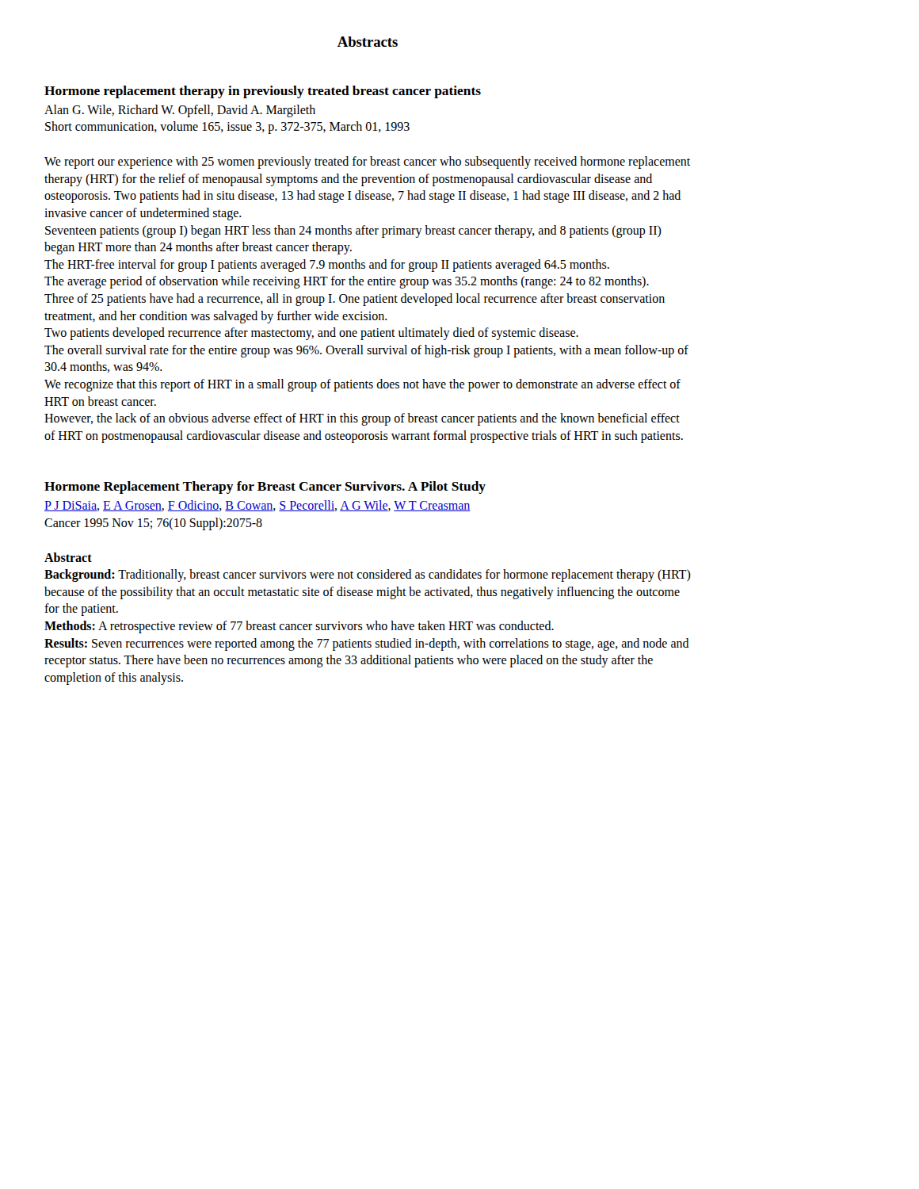Abstracts
Hormone replacement therapy in previously treated breast cancer patients
Alan G. Wile, Richard W. Opfell, David A. Margileth
Short communication, volume 165, issue 3, p. 372-375, March 01, 1993
We report our experience with 25 women previously treated for breast cancer who subsequently received hormone replacement therapy (HRT) for the relief of menopausal symptoms and the prevention of postmenopausal cardiovascular disease and osteoporosis. Two patients had in situ disease, 13 had stage I disease, 7 had stage II disease, 1 had stage III disease, and 2 had invasive cancer of undetermined stage.
Seventeen patients (group I) began HRT less than 24 months after primary breast cancer therapy, and 8 patients (group II) began HRT more than 24 months after breast cancer therapy.
The HRT-free interval for group I patients averaged 7.9 months and for group II patients averaged 64.5 months.
The average period of observation while receiving HRT for the entire group was 35.2 months (range: 24 to 82 months).
Three of 25 patients have had a recurrence, all in group I. One patient developed local recurrence after breast conservation treatment, and her condition was salvaged by further wide excision.
Two patients developed recurrence after mastectomy, and one patient ultimately died of systemic disease.
The overall survival rate for the entire group was 96%. Overall survival of high-risk group I patients, with a mean follow-up of 30.4 months, was 94%.
We recognize that this report of HRT in a small group of patients does not have the power to demonstrate an adverse effect of HRT on breast cancer.
However, the lack of an obvious adverse effect of HRT in this group of breast cancer patients and the known beneficial effect of HRT on postmenopausal cardiovascular disease and osteoporosis warrant formal prospective trials of HRT in such patients.
Hormone Replacement Therapy for Breast Cancer Survivors. A Pilot Study
P J DiSaia, E A Grosen, F Odicino, B Cowan, S Pecorelli, A G Wile, W T Creasman
Cancer 1995 Nov 15; 76(10 Suppl):2075-8
Abstract
Background: Traditionally, breast cancer survivors were not considered as candidates for hormone replacement therapy (HRT) because of the possibility that an occult metastatic site of disease might be activated, thus negatively influencing the outcome for the patient.
Methods: A retrospective review of 77 breast cancer survivors who have taken HRT was conducted.
Results: Seven recurrences were reported among the 77 patients studied in-depth, with correlations to stage, age, and node and receptor status. There have been no recurrences among the 33 additional patients who were placed on the study after the completion of this analysis.